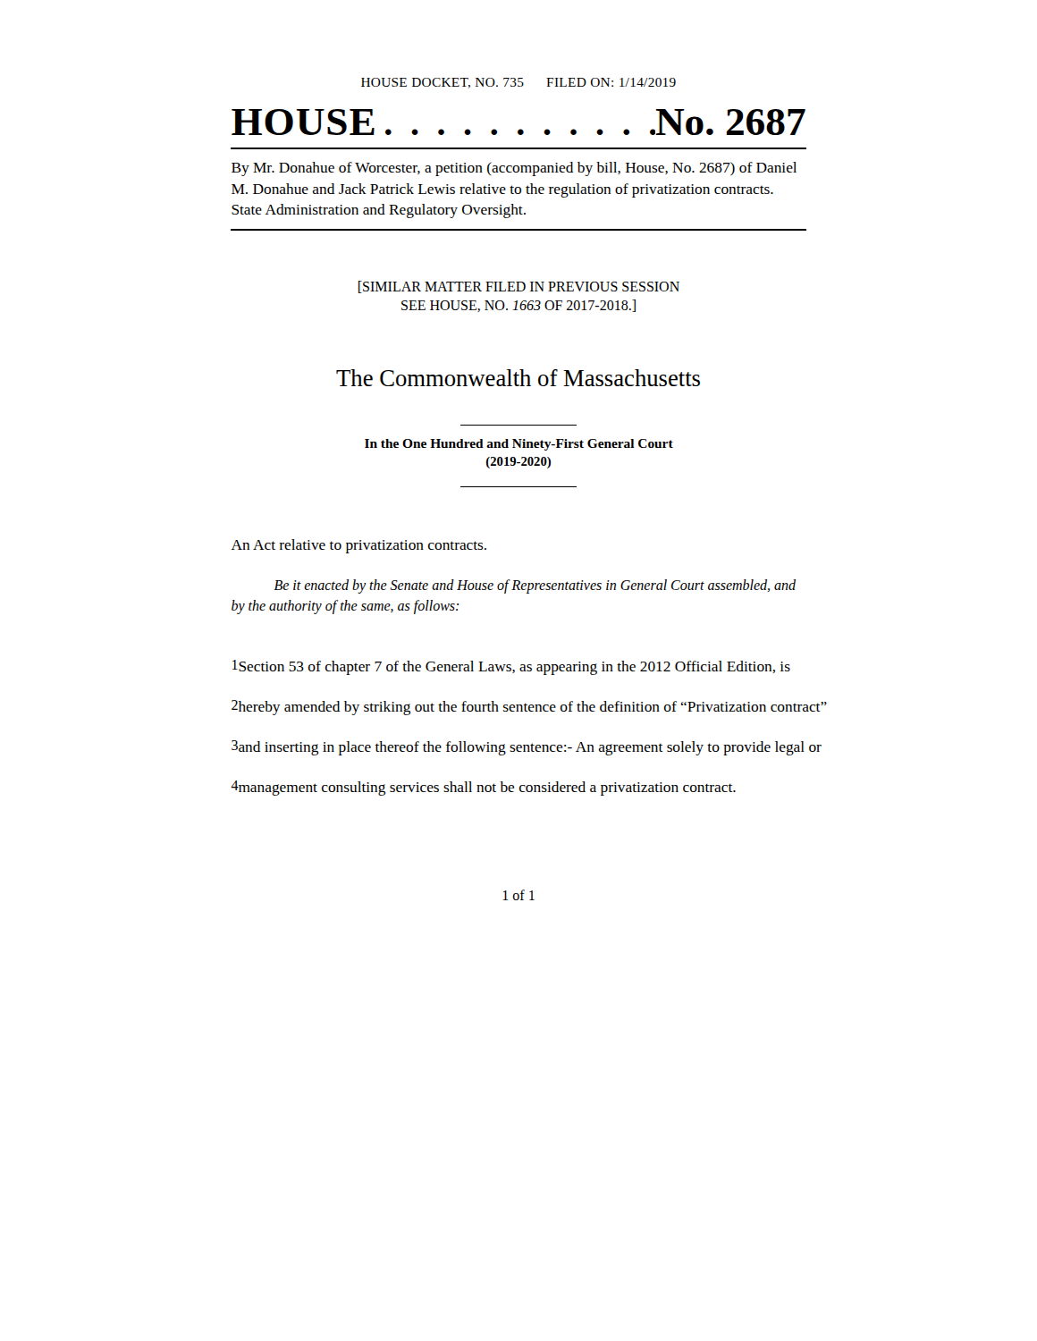HOUSE DOCKET, NO. 735 FILED ON: 1/14/2019
HOUSE . . . . . . . . . . . . . . . No. 2687
By Mr. Donahue of Worcester, a petition (accompanied by bill, House, No. 2687) of Daniel M. Donahue and Jack Patrick Lewis relative to the regulation of privatization contracts. State Administration and Regulatory Oversight.
[SIMILAR MATTER FILED IN PREVIOUS SESSION
SEE HOUSE, NO. 1663 OF 2017-2018.]
The Commonwealth of Massachusetts
In the One Hundred and Ninety-First General Court
(2019-2020)
An Act relative to privatization contracts.
Be it enacted by the Senate and House of Representatives in General Court assembled, and by the authority of the same, as follows:
| 1 | Section 53 of chapter 7 of the General Laws, as appearing in the 2012 Official Edition, is |
| 2 | hereby amended by striking out the fourth sentence of the definition of “Privatization contract” |
| 3 | and inserting in place thereof the following sentence:- An agreement solely to provide legal or |
| 4 | management consulting services shall not be considered a privatization contract. |
1 of 1